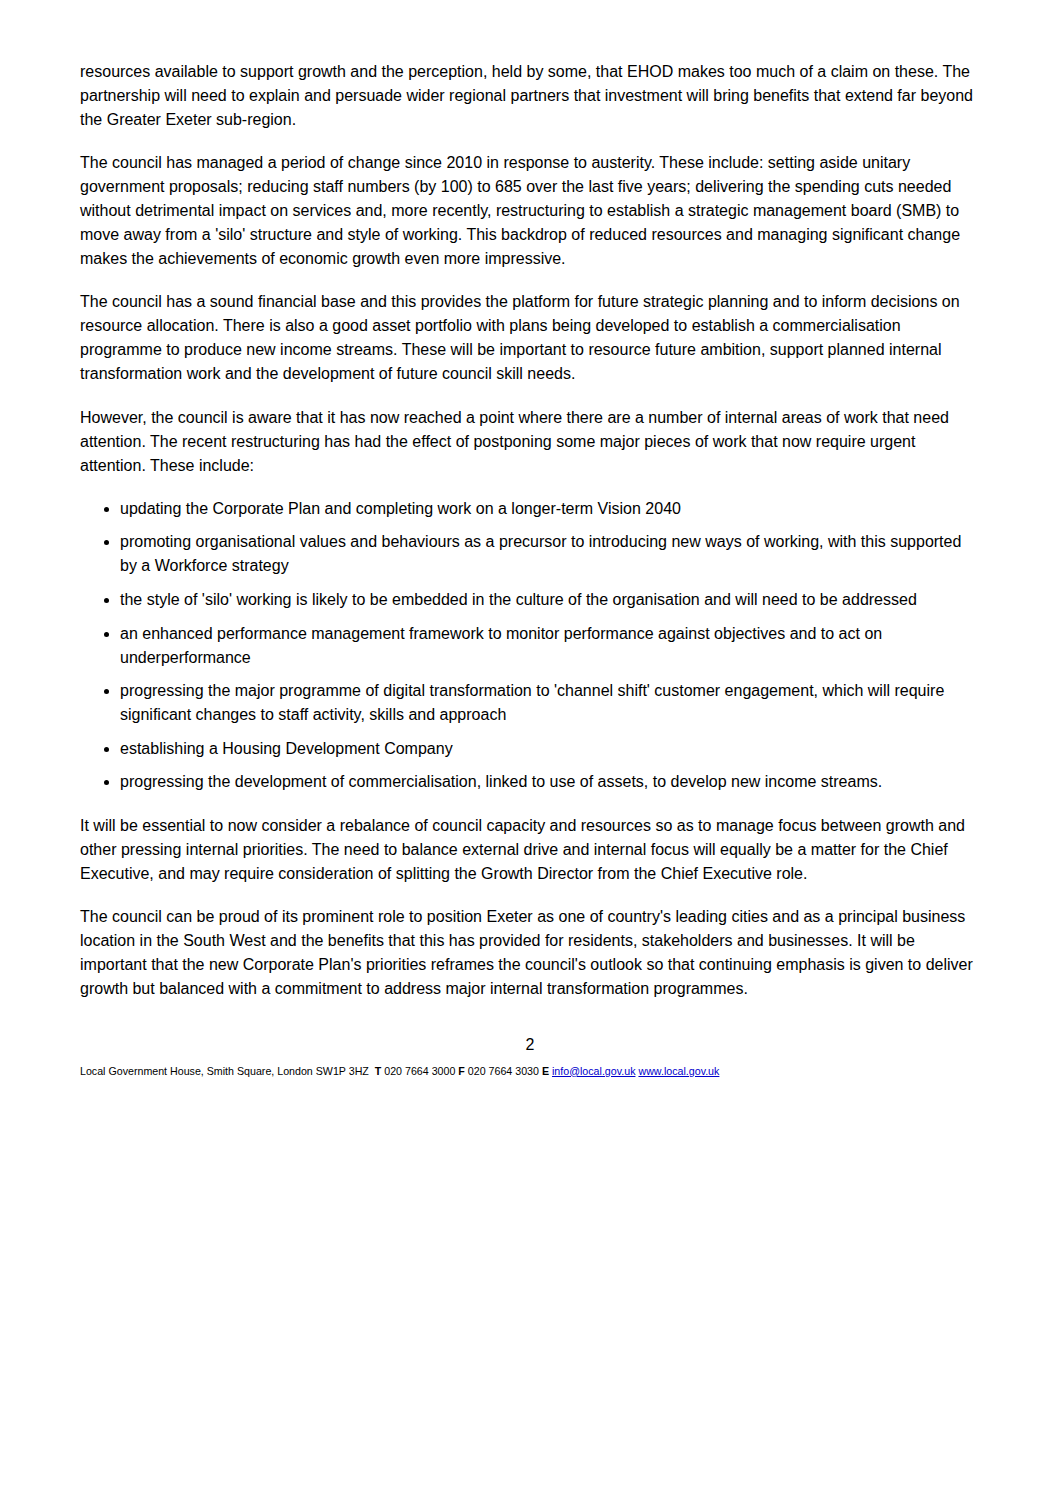resources available to support growth and the perception, held by some, that EHOD makes too much of a claim on these. The partnership will need to explain and persuade wider regional partners that investment will bring benefits that extend far beyond the Greater Exeter sub-region.
The council has managed a period of change since 2010 in response to austerity. These include: setting aside unitary government proposals; reducing staff numbers (by 100) to 685 over the last five years; delivering the spending cuts needed without detrimental impact on services and, more recently, restructuring to establish a strategic management board (SMB) to move away from a 'silo' structure and style of working. This backdrop of reduced resources and managing significant change makes the achievements of economic growth even more impressive.
The council has a sound financial base and this provides the platform for future strategic planning and to inform decisions on resource allocation. There is also a good asset portfolio with plans being developed to establish a commercialisation programme to produce new income streams. These will be important to resource future ambition, support planned internal transformation work and the development of future council skill needs.
However, the council is aware that it has now reached a point where there are a number of internal areas of work that need attention. The recent restructuring has had the effect of postponing some major pieces of work that now require urgent attention. These include:
updating the Corporate Plan and completing work on a longer-term Vision 2040
promoting organisational values and behaviours as a precursor to introducing new ways of working, with this supported by a Workforce strategy
the style of 'silo' working is likely to be embedded in the culture of the organisation and will need to be addressed
an enhanced performance management framework to monitor performance against objectives and to act on underperformance
progressing the major programme of digital transformation to 'channel shift' customer engagement, which will require significant changes to staff activity, skills and approach
establishing a Housing Development Company
progressing the development of commercialisation, linked to use of assets, to develop new income streams.
It will be essential to now consider a rebalance of council capacity and resources so as to manage focus between growth and other pressing internal priorities. The need to balance external drive and internal focus will equally be a matter for the Chief Executive, and may require consideration of splitting the Growth Director from the Chief Executive role.
The council can be proud of its prominent role to position Exeter as one of country's leading cities and as a principal business location in the South West and the benefits that this has provided for residents, stakeholders and businesses. It will be important that the new Corporate Plan's priorities reframes the council's outlook so that continuing emphasis is given to deliver growth but balanced with a commitment to address major internal transformation programmes.
2
Local Government House, Smith Square, London SW1P 3HZ T 020 7664 3000 F 020 7664 3030 E info@local.gov.uk www.local.gov.uk